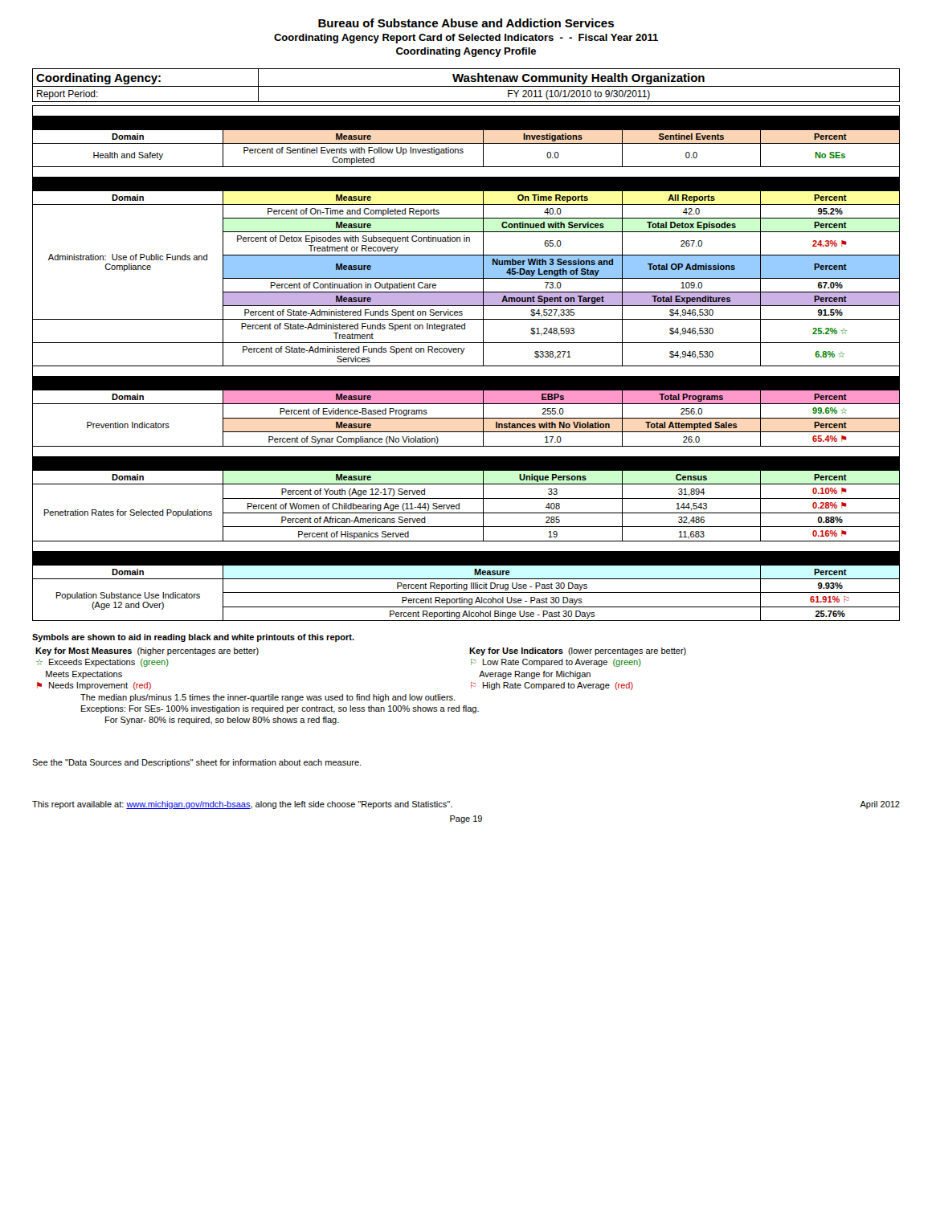Bureau of Substance Abuse and Addiction Services
Coordinating Agency Report Card of Selected Indicators - - Fiscal Year 2011
Coordinating Agency Profile
| Coordinating Agency: | Washtenaw Community Health Organization |
| Report Period: | FY 2011 (10/1/2010 to 9/30/2011) |
| Domain | Measure | Investigations | Sentinel Events | Percent |
| Health and Safety | Percent of Sentinel Events with Follow Up Investigations Completed | 0.0 | 0.0 | No SEs |
| Domain | Measure | On Time Reports | All Reports | Percent |
| Administration: Use of Public Funds and Compliance | Percent of On-Time and Completed Reports | 40.0 | 42.0 | 95.2% |
| Measure | Continued with Services | Total Detox Episodes | Percent |
| Percent of Detox Episodes with Subsequent Continuation in Treatment or Recovery | 65.0 | 267.0 | 24.3% ⚑ |
| Measure | Number With 3 Sessions and 45-Day Length of Stay | Total OP Admissions | Percent |
| Percent of Continuation in Outpatient Care | 73.0 | 109.0 | 67.0% |
| Measure | Amount Spent on Target | Total Expenditures | Percent |
| Percent of State-Administered Funds Spent on Services | $4,527,335 | $4,946,530 | 91.5% |
| | Percent of State-Administered Funds Spent on Integrated Treatment | $1,248,593 | $4,946,530 | 25.2% ☆ |
| | Percent of State-Administered Funds Spent on Recovery Services | $338,271 | $4,946,530 | 6.8% ☆ |
| Domain | Measure | EBPs | Total Programs | Percent |
| Prevention Indicators | Percent of Evidence-Based Programs | 255.0 | 256.0 | 99.6% ☆ |
| Measure | Instances with No Violation | Total Attempted Sales | Percent |
| Percent of Synar Compliance (No Violation) | 17.0 | 26.0 | 65.4% ⚑ |
| Domain | Measure | Unique Persons | Census | Percent |
| Penetration Rates for Selected Populations | Percent of Youth (Age 12-17) Served | 33 | 31,894 | 0.10% ⚑ |
| Percent of Women of Childbearing Age (11-44) Served | 408 | 144,543 | 0.28% ⚑ |
| Percent of African-Americans Served | 285 | 32,486 | 0.88% |
| Percent of Hispanics Served | 19 | 11,683 | 0.16% ⚑ |
| Domain | Measure | Percent |
| Population Substance Use Indicators (Age 12 and Over) | Percent Reporting Illicit Drug Use - Past 30 Days | 9.93% |
| Percent Reporting Alcohol Use - Past 30 Days | 61.91% ⚐ |
| Percent Reporting Alcohol Binge Use - Past 30 Days | 25.76% |
Symbols are shown to aid in reading black and white printouts of this report.
| Key for Most Measures (higher percentages are better) | Key for Use Indicators (lower percentages are better) |
| ☆ Exceeds Expectations (green) | ⚐ Low Rate Compared to Average (green) |
| Meets Expectations | Average Range for Michigan |
| ⚑ Needs Improvement (red) | ⚐ High Rate Compared to Average (red) |
| The median plus/minus 1.5 times the inner-quartile range was used to find high and low outliers. |
| Exceptions: For SEs- 100% investigation is required per contract, so less than 100% shows a red flag. |
| For Synar- 80% is required, so below 80% shows a red flag. |
See the "Data Sources and Descriptions" sheet for information about each measure.
This report available at: www.michigan.gov/mdch-bsaas, along the left side choose "Reports and Statistics".
April 2012
Page 19